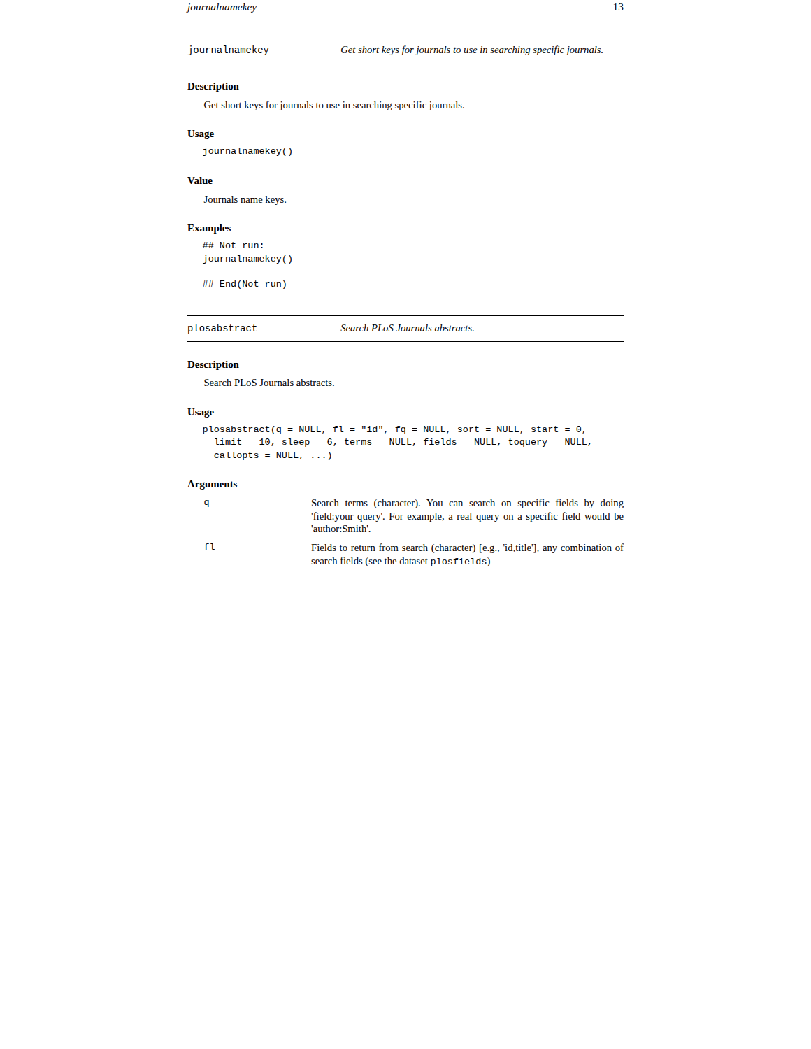journalnamekey 13
journalnamekey
Get short keys for journals to use in searching specific journals.
Description
Get short keys for journals to use in searching specific journals.
Usage
journalnamekey()
Value
Journals name keys.
Examples
## Not run:
journalnamekey()

## End(Not run)
plosabstract
Search PLoS Journals abstracts.
Description
Search PLoS Journals abstracts.
Usage
plosabstract(q = NULL, fl = "id", fq = NULL, sort = NULL, start = 0,
  limit = 10, sleep = 6, terms = NULL, fields = NULL, toquery = NULL,
  callopts = NULL, ...)
Arguments
q
Search terms (character). You can search on specific fields by doing 'field:your query'. For example, a real query on a specific field would be 'author:Smith'.
fl
Fields to return from search (character) [e.g., 'id,title'], any combination of search fields (see the dataset plosfields)